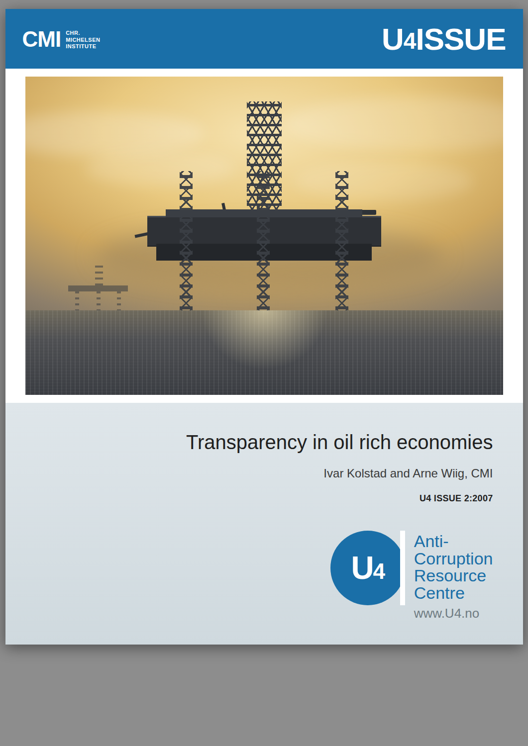CMI
Chr.
Michelsen
Institute
U4 ISSUE
Transparency in oil rich economies
Ivar Kolstad and Arne Wiig, CMI
U4 ISSUE 2:2007
U4
Anti- Corruption Resource Centre www.U4.no